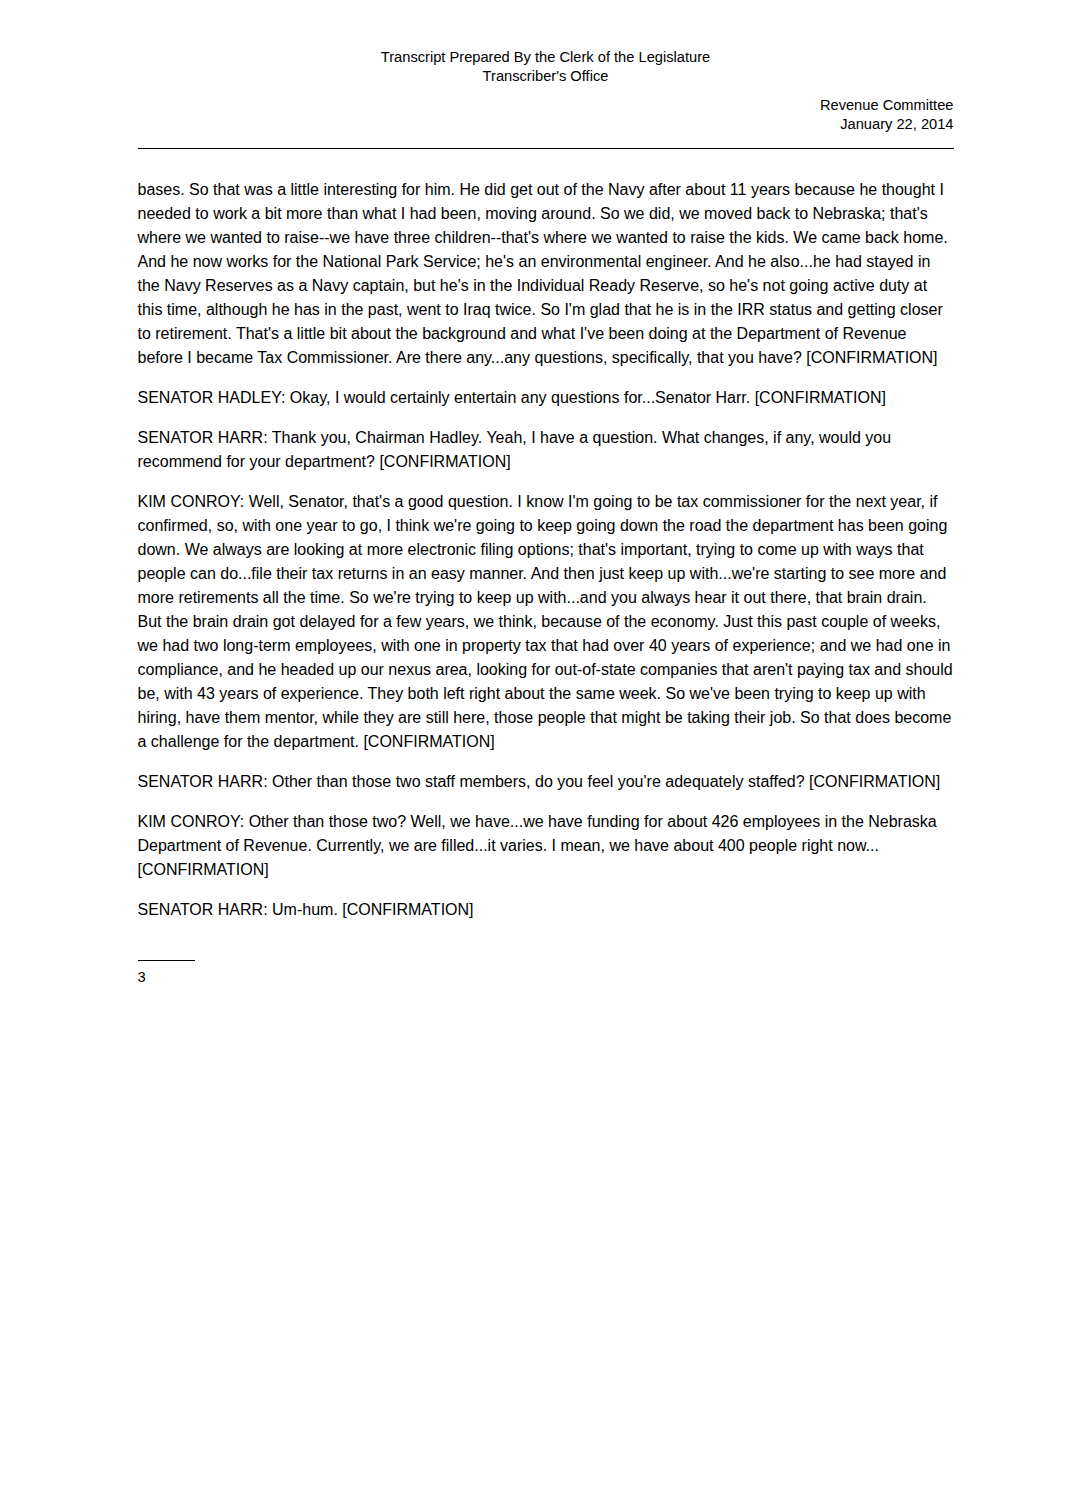Transcript Prepared By the Clerk of the Legislature
Transcriber's Office
Revenue Committee
January 22, 2014
bases. So that was a little interesting for him. He did get out of the Navy after about 11 years because he thought I needed to work a bit more than what I had been, moving around. So we did, we moved back to Nebraska; that's where we wanted to raise--we have three children--that's where we wanted to raise the kids. We came back home. And he now works for the National Park Service; he's an environmental engineer. And he also...he had stayed in the Navy Reserves as a Navy captain, but he's in the Individual Ready Reserve, so he's not going active duty at this time, although he has in the past, went to Iraq twice. So I'm glad that he is in the IRR status and getting closer to retirement. That's a little bit about the background and what I've been doing at the Department of Revenue before I became Tax Commissioner. Are there any...any questions, specifically, that you have? [CONFIRMATION]
SENATOR HADLEY: Okay, I would certainly entertain any questions for...Senator Harr. [CONFIRMATION]
SENATOR HARR: Thank you, Chairman Hadley. Yeah, I have a question. What changes, if any, would you recommend for your department? [CONFIRMATION]
KIM CONROY: Well, Senator, that's a good question. I know I'm going to be tax commissioner for the next year, if confirmed, so, with one year to go, I think we're going to keep going down the road the department has been going down. We always are looking at more electronic filing options; that's important, trying to come up with ways that people can do...file their tax returns in an easy manner. And then just keep up with...we're starting to see more and more retirements all the time. So we're trying to keep up with...and you always hear it out there, that brain drain. But the brain drain got delayed for a few years, we think, because of the economy. Just this past couple of weeks, we had two long-term employees, with one in property tax that had over 40 years of experience; and we had one in compliance, and he headed up our nexus area, looking for out-of-state companies that aren't paying tax and should be, with 43 years of experience. They both left right about the same week. So we've been trying to keep up with hiring, have them mentor, while they are still here, those people that might be taking their job. So that does become a challenge for the department. [CONFIRMATION]
SENATOR HARR: Other than those two staff members, do you feel you're adequately staffed? [CONFIRMATION]
KIM CONROY: Other than those two? Well, we have...we have funding for about 426 employees in the Nebraska Department of Revenue. Currently, we are filled...it varies. I mean, we have about 400 people right now... [CONFIRMATION]
SENATOR HARR: Um-hum. [CONFIRMATION]
3